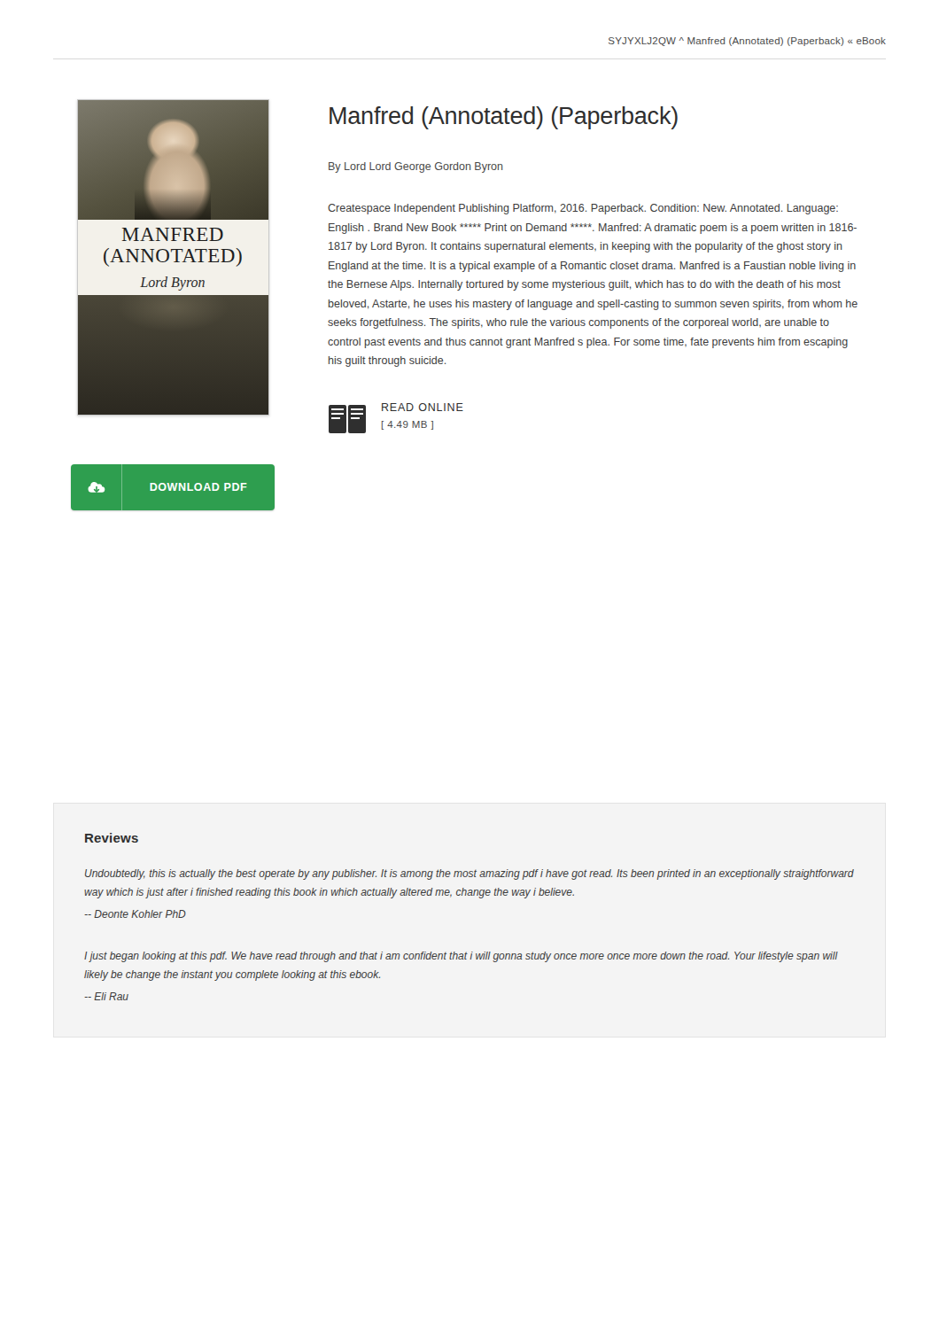SYJYXLJ2QW ^ Manfred (Annotated) (Paperback) « eBook
MANFRED
(ANNOTATED)
Lord Byron
DOWNLOAD PDF
Manfred (Annotated) (Paperback)
By Lord Lord George Gordon Byron
Createspace Independent Publishing Platform, 2016. Paperback. Condition: New. Annotated. Language: English . Brand New Book ***** Print on Demand *****. Manfred: A dramatic poem is a poem written in 1816-1817 by Lord Byron. It contains supernatural elements, in keeping with the popularity of the ghost story in England at the time. It is a typical example of a Romantic closet drama. Manfred is a Faustian noble living in the Bernese Alps. Internally tortured by some mysterious guilt, which has to do with the death of his most beloved, Astarte, he uses his mastery of language and spell-casting to summon seven spirits, from whom he seeks forgetfulness. The spirits, who rule the various components of the corporeal world, are unable to control past events and thus cannot grant Manfred s plea. For some time, fate prevents him from escaping his guilt through suicide.
READ ONLINE
[ 4.49 MB ]
Reviews
Undoubtedly, this is actually the best operate by any publisher. It is among the most amazing pdf i have got read. Its been printed in an exceptionally straightforward way which is just after i finished reading this book in which actually altered me, change the way i believe. -- Deonte Kohler PhD
I just began looking at this pdf. We have read through and that i am confident that i will gonna study once more once more down the road. Your lifestyle span will likely be change the instant you complete looking at this ebook. -- Eli Rau